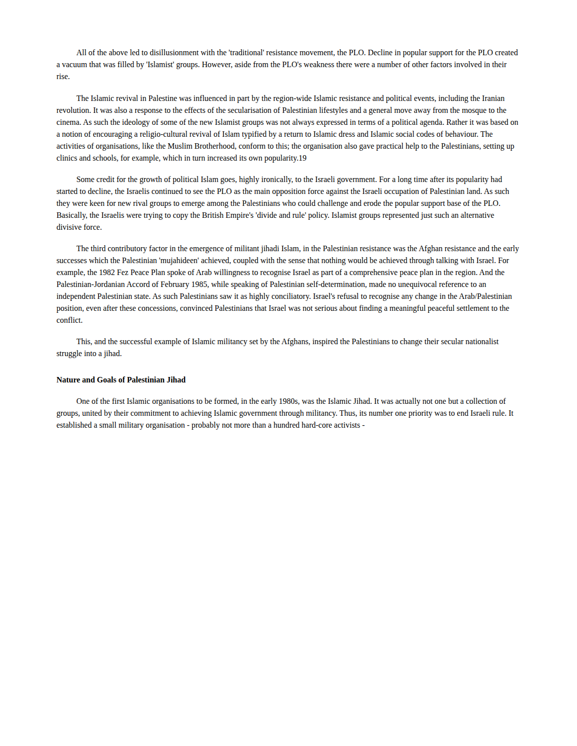All of the above led to disillusionment with the 'traditional' resistance movement, the PLO. Decline in popular support for the PLO created a vacuum that was filled by 'Islamist' groups. However, aside from the PLO's weakness there were a number of other factors involved in their rise.
The Islamic revival in Palestine was influenced in part by the region-wide Islamic resistance and political events, including the Iranian revolution. It was also a response to the effects of the secularisation of Palestinian lifestyles and a general move away from the mosque to the cinema. As such the ideology of some of the new Islamist groups was not always expressed in terms of a political agenda. Rather it was based on a notion of encouraging a religio-cultural revival of Islam typified by a return to Islamic dress and Islamic social codes of behaviour. The activities of organisations, like the Muslim Brotherhood, conform to this; the organisation also gave practical help to the Palestinians, setting up clinics and schools, for example, which in turn increased its own popularity.19
Some credit for the growth of political Islam goes, highly ironically, to the Israeli government. For a long time after its popularity had started to decline, the Israelis continued to see the PLO as the main opposition force against the Israeli occupation of Palestinian land. As such they were keen for new rival groups to emerge among the Palestinians who could challenge and erode the popular support base of the PLO. Basically, the Israelis were trying to copy the British Empire's 'divide and rule' policy. Islamist groups represented just such an alternative divisive force.
The third contributory factor in the emergence of militant jihadi Islam, in the Palestinian resistance was the Afghan resistance and the early successes which the Palestinian 'mujahideen' achieved, coupled with the sense that nothing would be achieved through talking with Israel. For example, the 1982 Fez Peace Plan spoke of Arab willingness to recognise Israel as part of a comprehensive peace plan in the region. And the Palestinian-Jordanian Accord of February 1985, while speaking of Palestinian self-determination, made no unequivocal reference to an independent Palestinian state. As such Palestinians saw it as highly conciliatory. Israel's refusal to recognise any change in the Arab/Palestinian position, even after these concessions, convinced Palestinians that Israel was not serious about finding a meaningful peaceful settlement to the conflict.
This, and the successful example of Islamic militancy set by the Afghans, inspired the Palestinians to change their secular nationalist struggle into a jihad.
Nature and Goals of Palestinian Jihad
One of the first Islamic organisations to be formed, in the early 1980s, was the Islamic Jihad. It was actually not one but a collection of groups, united by their commitment to achieving Islamic government through militancy. Thus, its number one priority was to end Israeli rule. It established a small military organisation - probably not more than a hundred hard-core activists -